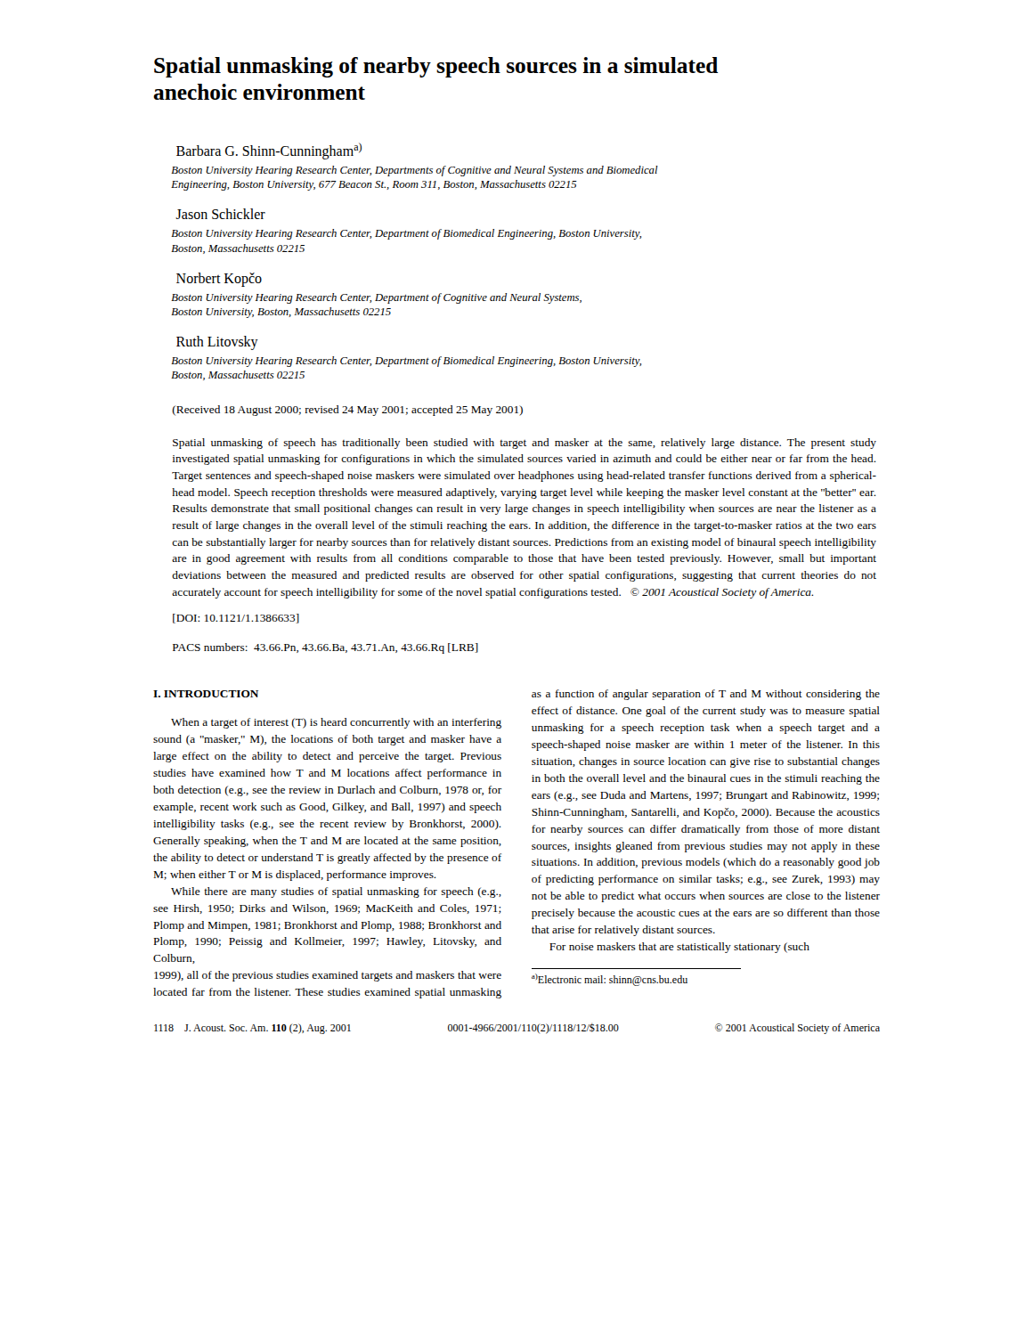Spatial unmasking of nearby speech sources in a simulated
anechoic environment
Barbara G. Shinn-Cunninghama)
Boston University Hearing Research Center, Departments of Cognitive and Neural Systems and Biomedical
Engineering, Boston University, 677 Beacon St., Room 311, Boston, Massachusetts 02215
Jason Schickler
Boston University Hearing Research Center, Department of Biomedical Engineering, Boston University,
Boston, Massachusetts 02215
Norbert Kopčo
Boston University Hearing Research Center, Department of Cognitive and Neural Systems,
Boston University, Boston, Massachusetts 02215
Ruth Litovsky
Boston University Hearing Research Center, Department of Biomedical Engineering, Boston University,
Boston, Massachusetts 02215
(Received 18 August 2000; revised 24 May 2001; accepted 25 May 2001)
Spatial unmasking of speech has traditionally been studied with target and masker at the same, relatively large distance. The present study investigated spatial unmasking for configurations in which the simulated sources varied in azimuth and could be either near or far from the head. Target sentences and speech-shaped noise maskers were simulated over headphones using head-related transfer functions derived from a spherical-head model. Speech reception thresholds were measured adaptively, varying target level while keeping the masker level constant at the ''better'' ear. Results demonstrate that small positional changes can result in very large changes in speech intelligibility when sources are near the listener as a result of large changes in the overall level of the stimuli reaching the ears. In addition, the difference in the target-to-masker ratios at the two ears can be substantially larger for nearby sources than for relatively distant sources. Predictions from an existing model of binaural speech intelligibility are in good agreement with results from all conditions comparable to those that have been tested previously. However, small but important deviations between the measured and predicted results are observed for other spatial configurations, suggesting that current theories do not accurately account for speech intelligibility for some of the novel spatial configurations tested. © 2001 Acoustical Society of America.
[DOI: 10.1121/1.1386633]
PACS numbers: 43.66.Pn, 43.66.Ba, 43.71.An, 43.66.Rq [LRB]
I. Introduction
When a target of interest (T) is heard concurrently with an interfering sound (a ''masker,'' M), the locations of both target and masker have a large effect on the ability to detect and perceive the target. Previous studies have examined how T and M locations affect performance in both detection (e.g., see the review in Durlach and Colburn, 1978 or, for example, recent work such as Good, Gilkey, and Ball, 1997) and speech intelligibility tasks (e.g., see the recent review by Bronkhorst, 2000). Generally speaking, when the T and M are located at the same position, the ability to detect or understand T is greatly affected by the presence of M; when either T or M is displaced, performance improves.
While there are many studies of spatial unmasking for speech (e.g., see Hirsh, 1950; Dirks and Wilson, 1969; MacKeith and Coles, 1971; Plomp and Mimpen, 1981; Bronkhorst and Plomp, 1988; Bronkhorst and Plomp, 1990; Peissig and Kollmeier, 1997; Hawley, Litovsky, and Colburn,
1999), all of the previous studies examined targets and maskers that were located far from the listener. These studies examined spatial unmasking as a function of angular separation of T and M without considering the effect of distance. One goal of the current study was to measure spatial unmasking for a speech reception task when a speech target and a speech-shaped noise masker are within 1 meter of the listener. In this situation, changes in source location can give rise to substantial changes in both the overall level and the binaural cues in the stimuli reaching the ears (e.g., see Duda and Martens, 1997; Brungart and Rabinowitz, 1999; Shinn-Cunningham, Santarelli, and Kopčo, 2000). Because the acoustics for nearby sources can differ dramatically from those of more distant sources, insights gleaned from previous studies may not apply in these situations. In addition, previous models (which do a reasonably good job of predicting performance on similar tasks; e.g., see Zurek, 1993) may not be able to predict what occurs when sources are close to the listener precisely because the acoustic cues at the ears are so different than those that arise for relatively distant sources.
For noise maskers that are statistically stationary (such
a)Electronic mail: shinn@cns.bu.edu
1118 J. Acoust. Soc. Am. 110 (2), Aug. 2001 0001-4966/2001/110(2)/1118/12/$18.00 © 2001 Acoustical Society of America